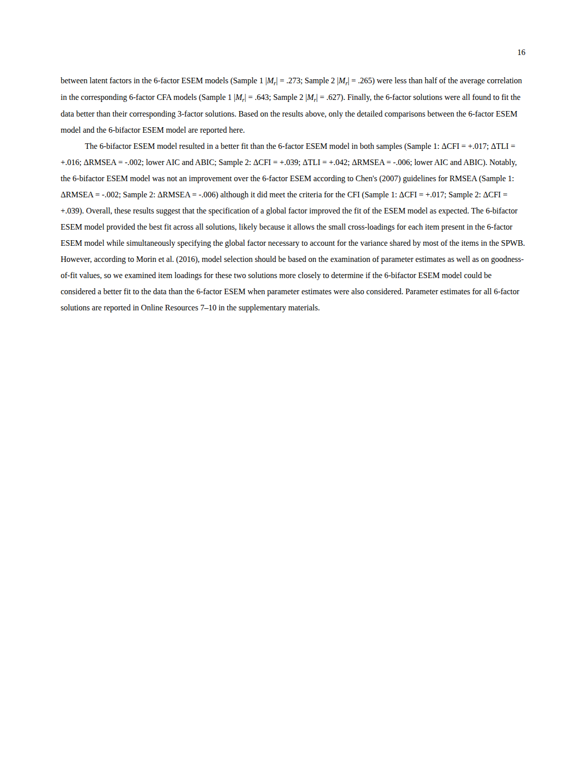16
between latent factors in the 6-factor ESEM models (Sample 1 |Mr| = .273; Sample 2 |Mr| = .265) were less than half of the average correlation in the corresponding 6-factor CFA models (Sample 1 |Mr| = .643; Sample 2 |Mr| = .627). Finally, the 6-factor solutions were all found to fit the data better than their corresponding 3-factor solutions. Based on the results above, only the detailed comparisons between the 6-factor ESEM model and the 6-bifactor ESEM model are reported here.
The 6-bifactor ESEM model resulted in a better fit than the 6-factor ESEM model in both samples (Sample 1: ΔCFI = +.017; ΔTLI = +.016; ΔRMSEA = -.002; lower AIC and ABIC; Sample 2: ΔCFI = +.039; ΔTLI = +.042; ΔRMSEA = -.006; lower AIC and ABIC). Notably, the 6-bifactor ESEM model was not an improvement over the 6-factor ESEM according to Chen's (2007) guidelines for RMSEA (Sample 1: ΔRMSEA = -.002; Sample 2: ΔRMSEA = -.006) although it did meet the criteria for the CFI (Sample 1: ΔCFI = +.017; Sample 2: ΔCFI = +.039). Overall, these results suggest that the specification of a global factor improved the fit of the ESEM model as expected. The 6-bifactor ESEM model provided the best fit across all solutions, likely because it allows the small cross-loadings for each item present in the 6-factor ESEM model while simultaneously specifying the global factor necessary to account for the variance shared by most of the items in the SPWB. However, according to Morin et al. (2016), model selection should be based on the examination of parameter estimates as well as on goodness-of-fit values, so we examined item loadings for these two solutions more closely to determine if the 6-bifactor ESEM model could be considered a better fit to the data than the 6-factor ESEM when parameter estimates were also considered. Parameter estimates for all 6-factor solutions are reported in Online Resources 7–10 in the supplementary materials.